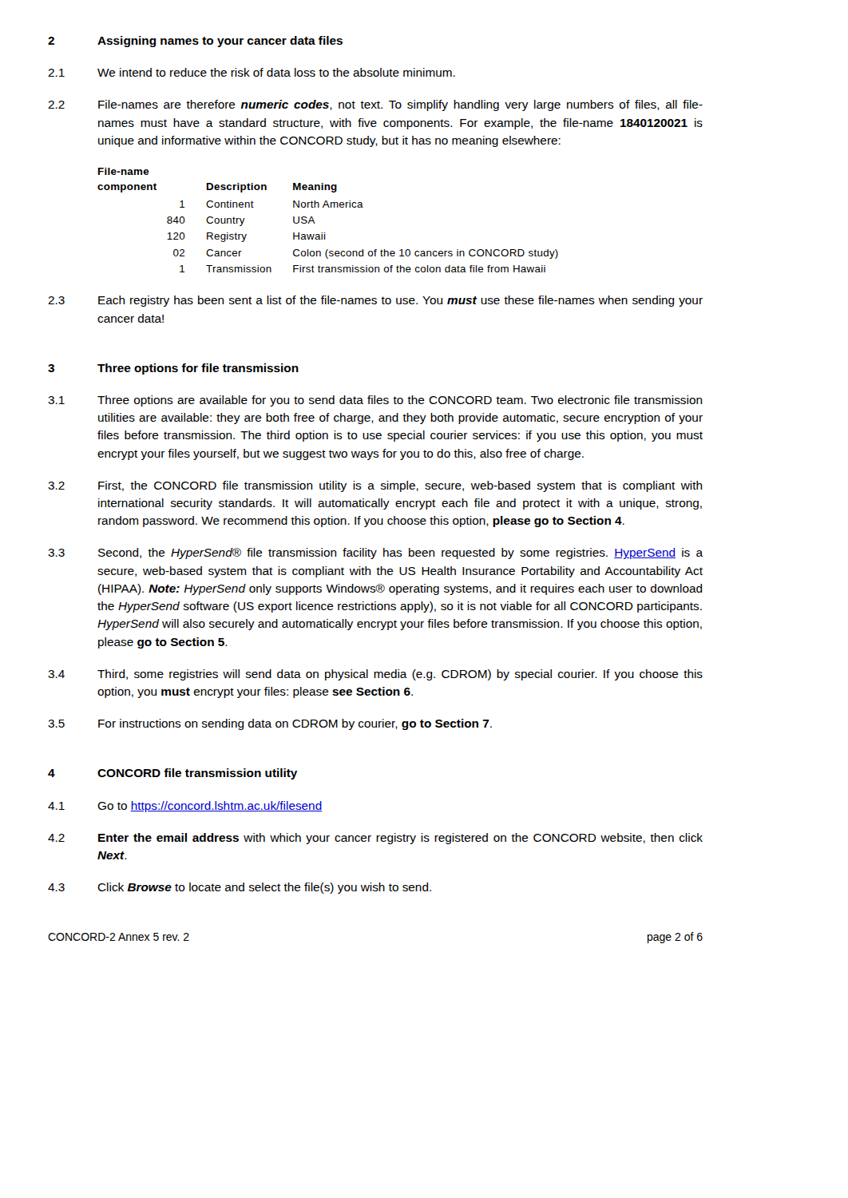2
Assigning names to your cancer data files
2.1
We intend to reduce the risk of data loss to the absolute minimum.
2.2
File-names are therefore numeric codes, not text. To simplify handling very large numbers of files, all file-names must have a standard structure, with five components. For example, the file-name 1840120021 is unique and informative within the CONCORD study, but it has no meaning elsewhere:
| File-name component | Description | Meaning |
| --- | --- | --- |
| 1 | Continent | North America |
| 840 | Country | USA |
| 120 | Registry | Hawaii |
| 02 | Cancer | Colon (second of the 10 cancers in CONCORD study) |
| 1 | Transmission | First transmission of the colon data file from Hawaii |
2.3
Each registry has been sent a list of the file-names to use. You must use these file-names when sending your cancer data!
3
Three options for file transmission
3.1
Three options are available for you to send data files to the CONCORD team. Two electronic file transmission utilities are available: they are both free of charge, and they both provide automatic, secure encryption of your files before transmission. The third option is to use special courier services: if you use this option, you must encrypt your files yourself, but we suggest two ways for you to do this, also free of charge.
3.2
First, the CONCORD file transmission utility is a simple, secure, web-based system that is compliant with international security standards. It will automatically encrypt each file and protect it with a unique, strong, random password. We recommend this option. If you choose this option, please go to Section 4.
3.3
Second, the HyperSend® file transmission facility has been requested by some registries. HyperSend is a secure, web-based system that is compliant with the US Health Insurance Portability and Accountability Act (HIPAA). Note: HyperSend only supports Windows® operating systems, and it requires each user to download the HyperSend software (US export licence restrictions apply), so it is not viable for all CONCORD participants. HyperSend will also securely and automatically encrypt your files before transmission. If you choose this option, please go to Section 5.
3.4
Third, some registries will send data on physical media (e.g. CDROM) by special courier. If you choose this option, you must encrypt your files: please see Section 6.
3.5
For instructions on sending data on CDROM by courier, go to Section 7.
4
CONCORD file transmission utility
4.1
Go to https://concord.lshtm.ac.uk/filesend
4.2
Enter the email address with which your cancer registry is registered on the CONCORD website, then click Next.
4.3
Click Browse to locate and select the file(s) you wish to send.
CONCORD-2 Annex 5 rev. 2
page 2 of 6